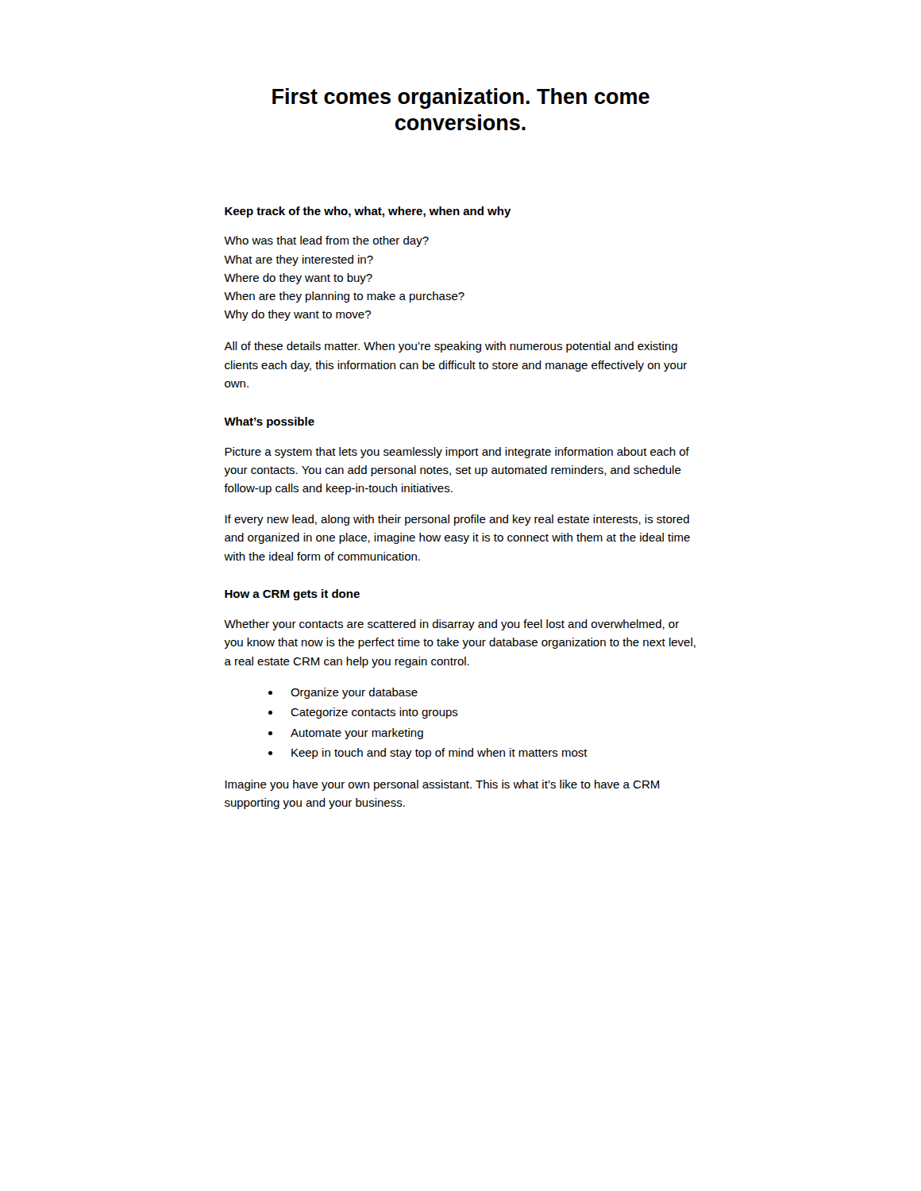First comes organization. Then come conversions.
Keep track of the who, what, where, when and why
Who was that lead from the other day?
What are they interested in?
Where do they want to buy?
When are they planning to make a purchase?
Why do they want to move?
All of these details matter. When you’re speaking with numerous potential and existing clients each day, this information can be difficult to store and manage effectively on your own.
What’s possible
Picture a system that lets you seamlessly import and integrate information about each of your contacts. You can add personal notes, set up automated reminders, and schedule follow-up calls and keep-in-touch initiatives.
If every new lead, along with their personal profile and key real estate interests, is stored and organized in one place, imagine how easy it is to connect with them at the ideal time with the ideal form of communication.
How a CRM gets it done
Whether your contacts are scattered in disarray and you feel lost and overwhelmed, or you know that now is the perfect time to take your database organization to the next level, a real estate CRM can help you regain control.
Organize your database
Categorize contacts into groups
Automate your marketing
Keep in touch and stay top of mind when it matters most
Imagine you have your own personal assistant. This is what it’s like to have a CRM supporting you and your business.